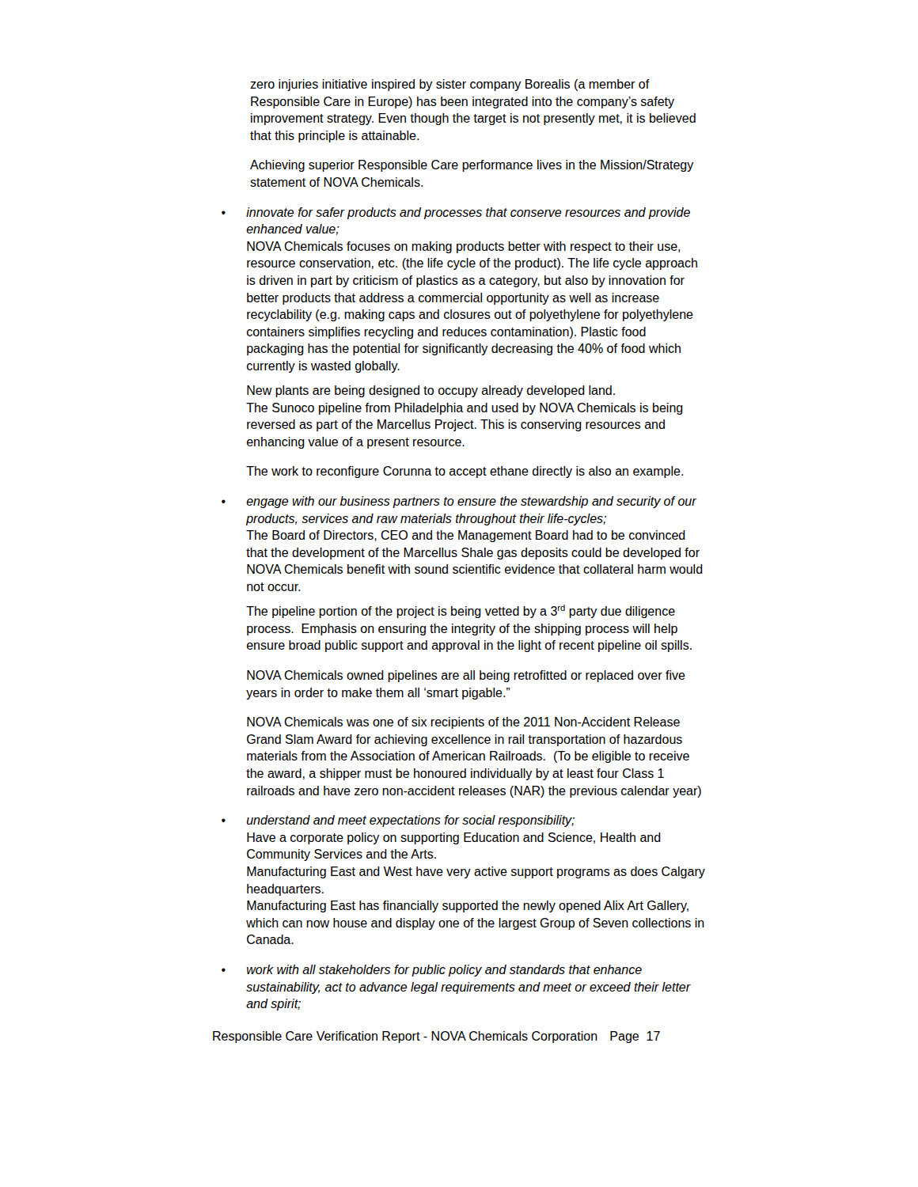zero injuries initiative inspired by sister company Borealis (a member of Responsible Care in Europe) has been integrated into the company’s safety improvement strategy. Even though the target is not presently met, it is believed that this principle is attainable.
Achieving superior Responsible Care performance lives in the Mission/Strategy statement of NOVA Chemicals.
innovate for safer products and processes that conserve resources and provide enhanced value;
NOVA Chemicals focuses on making products better with respect to their use, resource conservation, etc. (the life cycle of the product). The life cycle approach is driven in part by criticism of plastics as a category, but also by innovation for better products that address a commercial opportunity as well as increase recyclability (e.g. making caps and closures out of polyethylene for polyethylene containers simplifies recycling and reduces contamination). Plastic food packaging has the potential for significantly decreasing the 40% of food which currently is wasted globally.
New plants are being designed to occupy already developed land.
The Sunoco pipeline from Philadelphia and used by NOVA Chemicals is being reversed as part of the Marcellus Project. This is conserving resources and enhancing value of a present resource.
The work to reconfigure Corunna to accept ethane directly is also an example.
engage with our business partners to ensure the stewardship and security of our products, services and raw materials throughout their life-cycles;
The Board of Directors, CEO and the Management Board had to be convinced that the development of the Marcellus Shale gas deposits could be developed for NOVA Chemicals benefit with sound scientific evidence that collateral harm would not occur.
The pipeline portion of the project is being vetted by a 3rd party due diligence process. Emphasis on ensuring the integrity of the shipping process will help ensure broad public support and approval in the light of recent pipeline oil spills.
NOVA Chemicals owned pipelines are all being retrofitted or replaced over five years in order to make them all ‘smart pigable.”
NOVA Chemicals was one of six recipients of the 2011 Non-Accident Release Grand Slam Award for achieving excellence in rail transportation of hazardous materials from the Association of American Railroads. (To be eligible to receive the award, a shipper must be honoured individually by at least four Class 1 railroads and have zero non-accident releases (NAR) the previous calendar year)
understand and meet expectations for social responsibility;
Have a corporate policy on supporting Education and Science, Health and Community Services and the Arts.
Manufacturing East and West have very active support programs as does Calgary headquarters.
Manufacturing East has financially supported the newly opened Alix Art Gallery, which can now house and display one of the largest Group of Seven collections in Canada.
work with all stakeholders for public policy and standards that enhance sustainability, act to advance legal requirements and meet or exceed their letter and spirit;
Responsible Care Verification Report - NOVA Chemicals Corporation Page 17